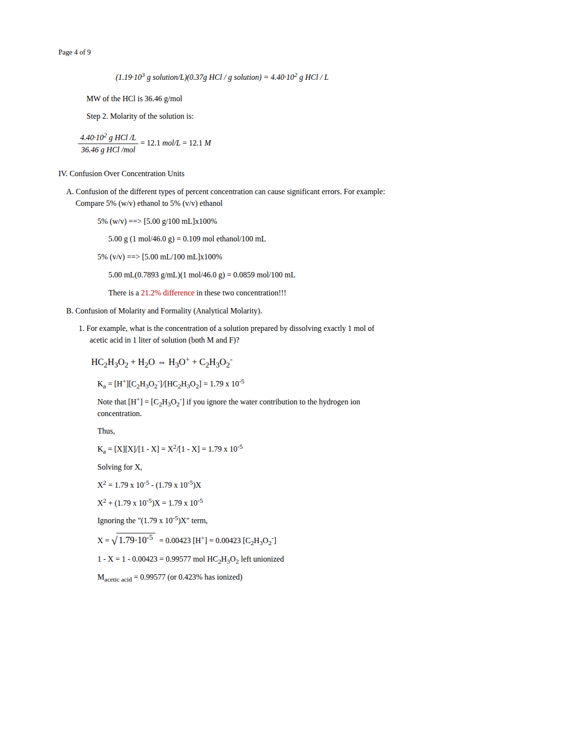Page 4 of 9
(1.19·103 g solution/L)(0.37g HCl / g solution) = 4.40·102 g HCl / L
MW of the HCl is 36.46 g/mol
Step 2. Molarity of the solution is:
4.40·102 g HCl /L 36.46 g HCl /mol = 12.1 mol/L = 12.1 M
IV. Confusion Over Concentration Units
A. Confusion of the different types of percent concentration can cause significant errors. For example: Compare 5% (w/v) ethanol to 5% (v/v) ethanol
5% (w/v) ==> [5.00 g/100 mL]x100%
5.00 g (1 mol/46.0 g) = 0.109 mol ethanol/100 mL
5% (v/v) ==> [5.00 mL/100 mL]x100%
5.00 mL(0.7893 g/mL)(1 mol/46.0 g) = 0.0859 mol/100 mL
There is a 21.2% difference in these two concentration!!!
B. Confusion of Molarity and Formality (Analytical Molarity).
1. For example, what is the concentration of a solution prepared by dissolving exactly 1 mol of acetic acid in 1 liter of solution (both M and F)?
HC2H3O2 + H2O ⇔ H3O+ + C2H3O2-
Ka = [H+][C2H3O2-]/[HC2H3O2] = 1.79 x 10-5
Note that [H+] = [C2H3O2-] if you ignore the water contribution to the hydrogen ion concentration.
Thus,
Ka = [X][X]/[1 - X] = X2/[1 - X] = 1.79 x 10-5
Solving for X,
X2 = 1.79 x 10-5 - (1.79 x 10-5)X
X2 + (1.79 x 10-5)X = 1.79 x 10-5
Ignoring the "(1.79 x 10-5)X" term,
X = 1.79·10-5 = 0.00423 [H+] = 0.00423 [C2H3O2-]
1 - X = 1 - 0.00423 = 0.99577 mol HC2H3O2 left unionized
Macetic acid = 0.99577 (or 0.423% has ionized)